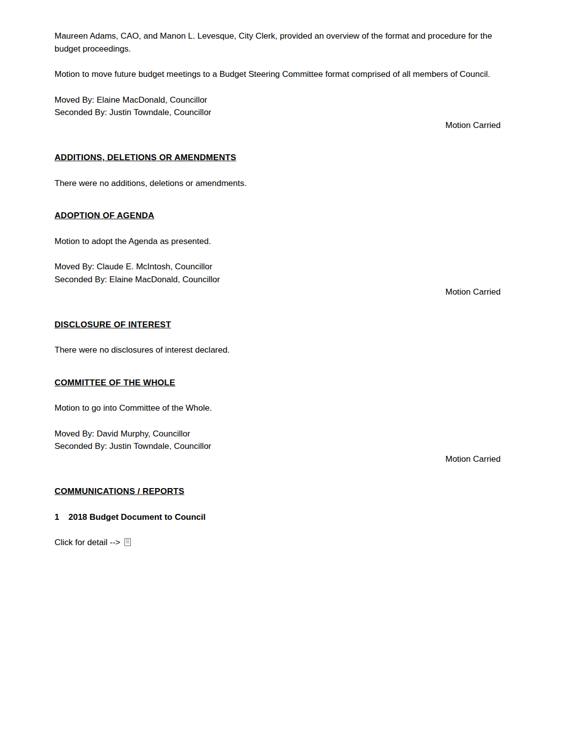Maureen Adams, CAO, and Manon L. Levesque, City Clerk, provided an overview of the format and procedure for the budget proceedings.
Motion to move future budget meetings to a Budget Steering Committee format comprised of all members of Council.
Moved By: Elaine MacDonald, Councillor
Seconded By: Justin Towndale, Councillor
Motion Carried
Additions, Deletions or Amendments
There were no additions, deletions or amendments.
Adoption of Agenda
Motion to adopt the Agenda as presented.
Moved By: Claude E. McIntosh, Councillor
Seconded By: Elaine MacDonald, Councillor
Motion Carried
Disclosure of Interest
There were no disclosures of interest declared.
Committee of the Whole
Motion to go into Committee of the Whole.
Moved By: David Murphy, Councillor
Seconded By: Justin Towndale, Councillor
Motion Carried
Communications / Reports
12018 Budget Document to Council
Click for detail -->